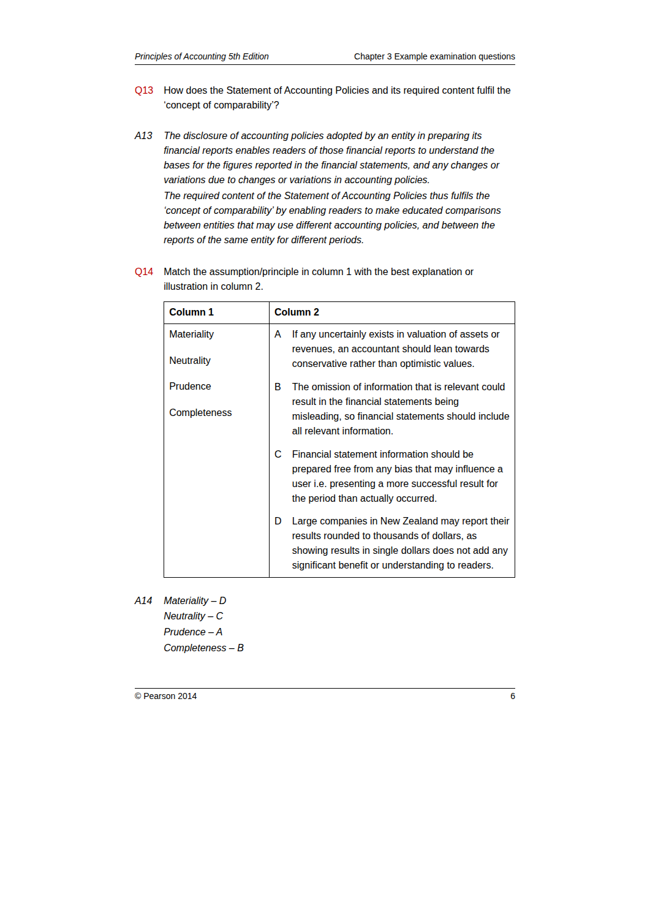Principles of Accounting 5th Edition
Chapter 3 Example examination questions
Q13
How does the Statement of Accounting Policies and its required content fulfil the ‘concept of comparability’?
A13
The disclosure of accounting policies adopted by an entity in preparing its financial reports enables readers of those financial reports to understand the bases for the figures reported in the financial statements, and any changes or variations due to changes or variations in accounting policies.
The required content of the Statement of Accounting Policies thus fulfils the ‘concept of comparability’ by enabling readers to make educated comparisons between entities that may use different accounting policies, and between the reports of the same entity for different periods.
Q14
Match the assumption/principle in column 1 with the best explanation or illustration in column 2.
| Column 1 | Column 2 |
| --- | --- |
| Materiality Neutrality Prudence Completeness | A If any uncertainly exists in valuation of assets or revenues, an accountant should lean towards conservative rather than optimistic values. B The omission of information that is relevant could result in the financial statements being misleading, so financial statements should include all relevant information. C Financial statement information should be prepared free from any bias that may influence a user i.e. presenting a more successful result for the period than actually occurred. D Large companies in New Zealand may report their results rounded to thousands of dollars, as showing results in single dollars does not add any significant benefit or understanding to readers. |
A14
Materiality – D
Neutrality – C
Prudence – A
Completeness – B
© Pearson 2014
6